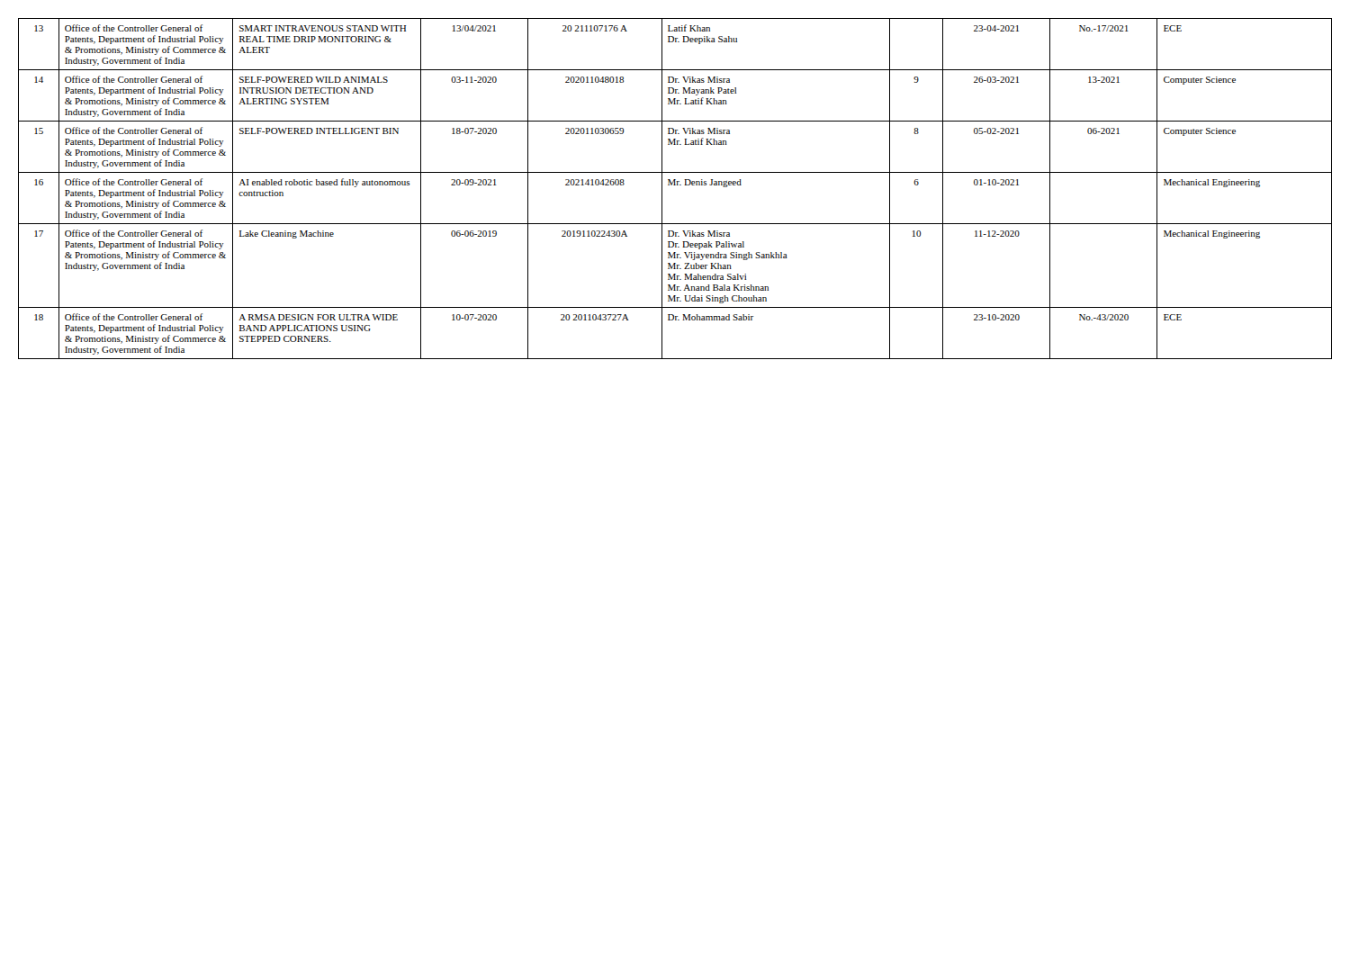| 13 | Office of the Controller General of Patents, Department of Industrial Policy & Promotions, Ministry of Commerce & Industry, Government of India | SMART INTRAVENOUS STAND WITH REAL TIME DRIP MONITORING & ALERT | 13/04/2021 | 20 211107176 A | Latif Khan Dr. Deepika Sahu | | 23-04-2021 | No.-17/2021 | ECE |
| 14 | Office of the Controller General of Patents, Department of Industrial Policy & Promotions, Ministry of Commerce & Industry, Government of India | SELF-POWERED WILD ANIMALS INTRUSION DETECTION AND ALERTING SYSTEM | 03-11-2020 | 202011048018 | Dr. Vikas Misra Dr. Mayank Patel Mr. Latif Khan | 9 | 26-03-2021 | 13-2021 | Computer Science |
| 15 | Office of the Controller General of Patents, Department of Industrial Policy & Promotions, Ministry of Commerce & Industry, Government of India | SELF-POWERED INTELLIGENT BIN | 18-07-2020 | 202011030659 | Dr. Vikas Misra Mr. Latif Khan | 8 | 05-02-2021 | 06-2021 | Computer Science |
| 16 | Office of the Controller General of Patents, Department of Industrial Policy & Promotions, Ministry of Commerce & Industry, Government of India | AI enabled robotic based fully autonomous contruction | 20-09-2021 | 202141042608 | Mr. Denis Jangeed | 6 | 01-10-2021 | | Mechanical Engineering |
| 17 | Office of the Controller General of Patents, Department of Industrial Policy & Promotions, Ministry of Commerce & Industry, Government of India | Lake Cleaning Machine | 06-06-2019 | 201911022430A | Dr. Vikas Misra Dr. Deepak Paliwal Mr. Vijayendra Singh Sankhla Mr. Zuber Khan Mr. Mahendra Salvi Mr. Anand Bala Krishnan Mr. Udai Singh Chouhan | 10 | 11-12-2020 | | Mechanical Engineering |
| 18 | Office of the Controller General of Patents, Department of Industrial Policy & Promotions, Ministry of Commerce & Industry, Government of India | A RMSA DESIGN FOR ULTRA WIDE BAND APPLICATIONS USING STEPPED CORNERS. | 10-07-2020 | 20 2011043727A | Dr. Mohammad Sabir | | 23-10-2020 | No.-43/2020 | ECE |